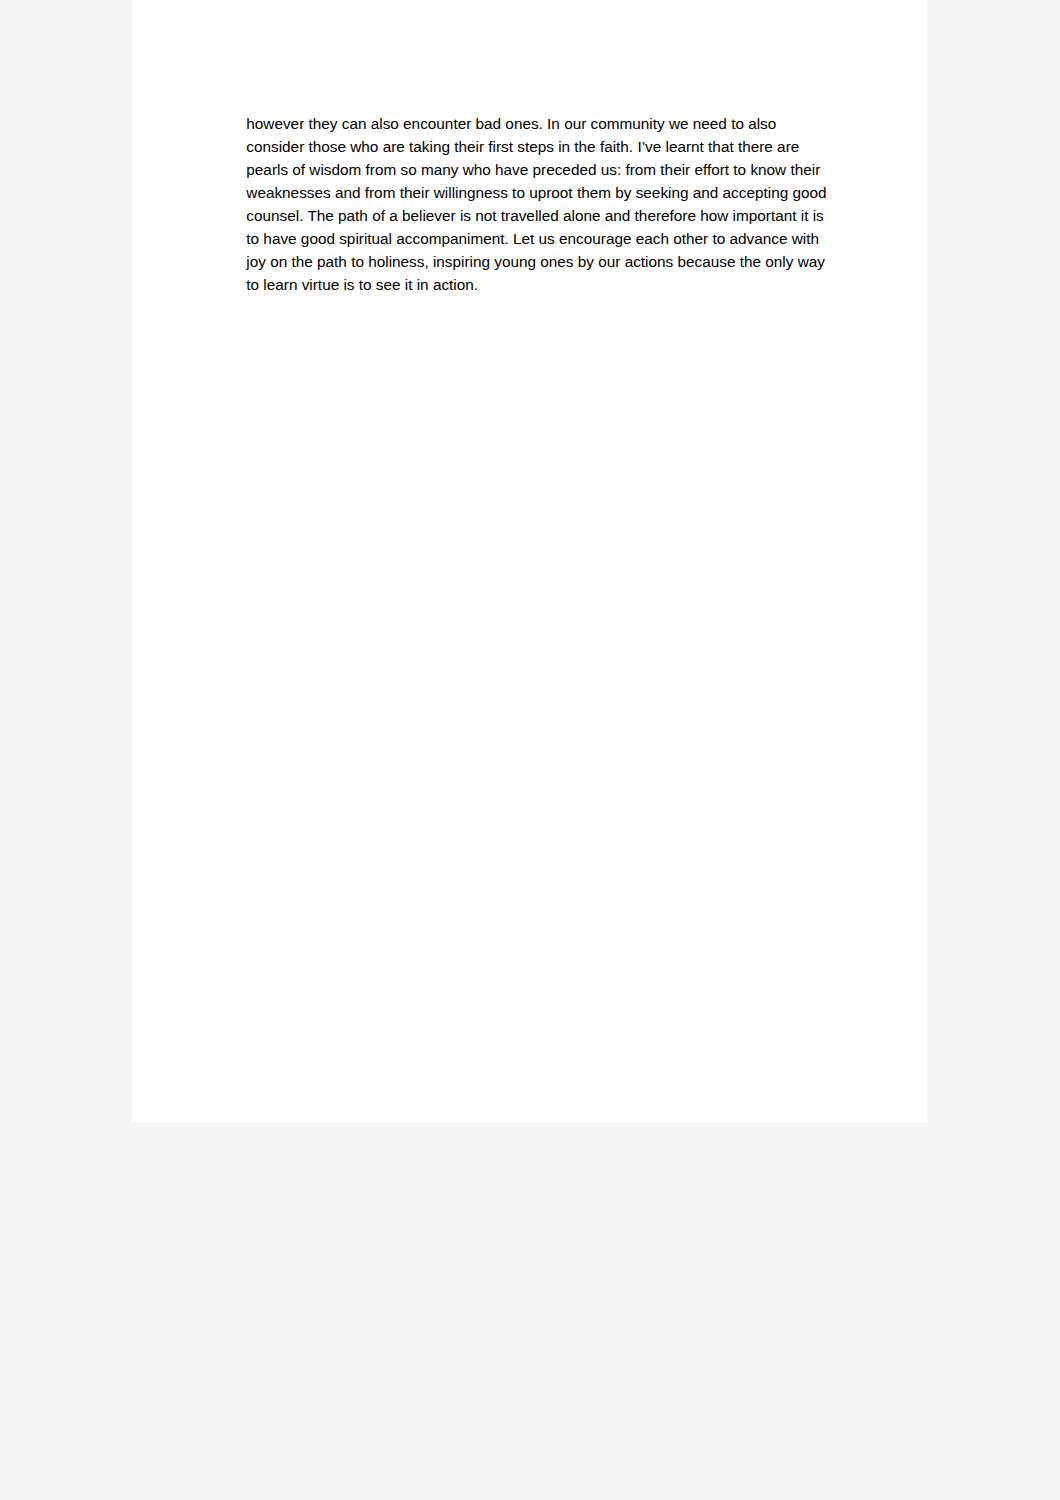however they can also encounter bad ones. In our community we need to also consider those who are taking their first steps in the faith. I’ve learnt that there are pearls of wisdom from so many who have preceded us: from their effort to know their weaknesses and from their willingness to uproot them by seeking and accepting good counsel. The path of a believer is not travelled alone and therefore how important it is to have good spiritual accompaniment. Let us encourage each other to advance with joy on the path to holiness, inspiring young ones by our actions because the only way to learn virtue is to see it in action.